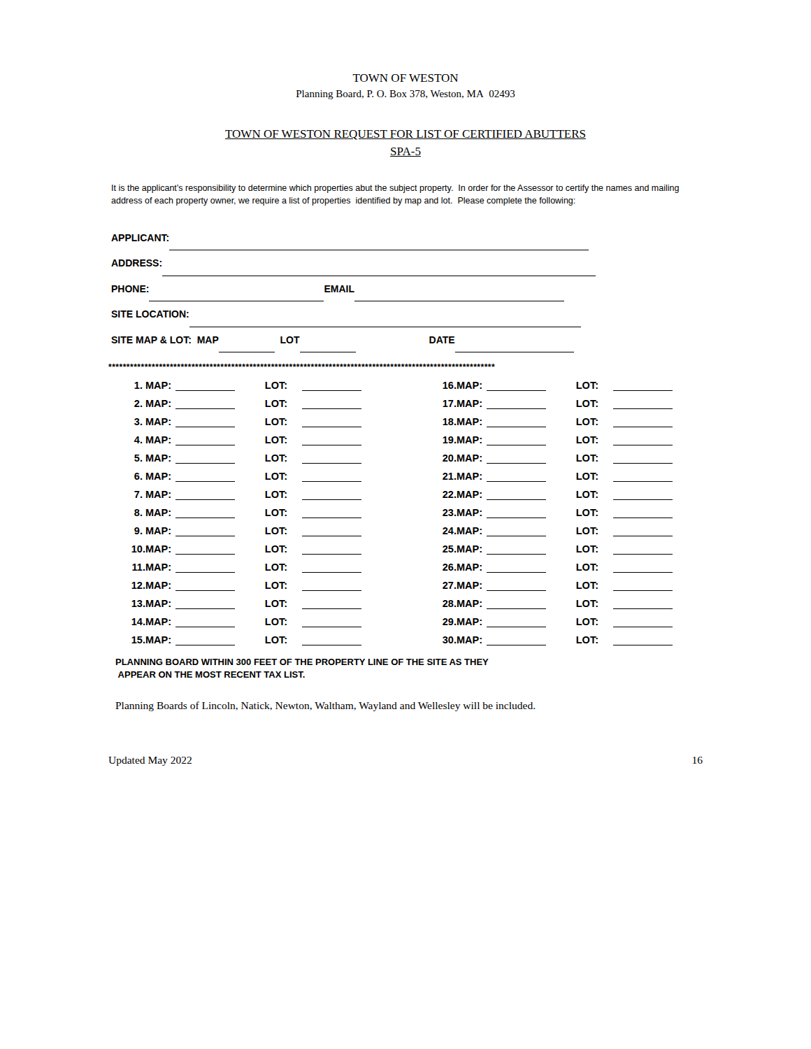TOWN OF WESTON
Planning Board, P. O. Box 378, Weston, MA 02493
TOWN OF WESTON REQUEST FOR LIST OF CERTIFIED ABUTTERS
SPA-5
It is the applicant’s responsibility to determine which properties abut the subject property. In order for the Assessor to certify the names and mailing address of each property owner, we require a list of properties identified by map and lot. Please complete the following:
APPLICANT:
ADDRESS:
PHONE: EMAIL
SITE LOCATION:
SITE MAP & LOT: MAP LOT DATE
***********************************************************************************************************
| 1. MAP: | | LOT: | | | 16.MAP: | | LOT: | |
| 2. MAP: | | LOT: | | | 17.MAP: | | LOT: | |
| 3. MAP: | | LOT: | | | 18.MAP: | | LOT: | |
| 4. MAP: | | LOT: | | | 19.MAP: | | LOT: | |
| 5. MAP: | | LOT: | | | 20.MAP: | | LOT: | |
| 6. MAP: | | LOT: | | | 21.MAP: | | LOT: | |
| 7. MAP: | | LOT: | | | 22.MAP: | | LOT: | |
| 8. MAP: | | LOT: | | | 23.MAP: | | LOT: | |
| 9. MAP: | | LOT: | | | 24.MAP: | | LOT: | |
| 10.MAP: | | LOT: | | | 25.MAP: | | LOT: | |
| 11.MAP: | | LOT: | | | 26.MAP: | | LOT: | |
| 12.MAP: | | LOT: | | | 27.MAP: | | LOT: | |
| 13.MAP: | | LOT: | | | 28.MAP: | | LOT: | |
| 14.MAP: | | LOT: | | | 29.MAP: | | LOT: | |
| 15.MAP: | | LOT: | | | 30.MAP: | | LOT: | |
PLANNING BOARD WITHIN 300 FEET OF THE PROPERTY LINE OF THE SITE AS THEY
APPEAR ON THE MOST RECENT TAX LIST.
Planning Boards of Lincoln, Natick, Newton, Waltham, Wayland and Wellesley will be included.
Updated May 2022
16